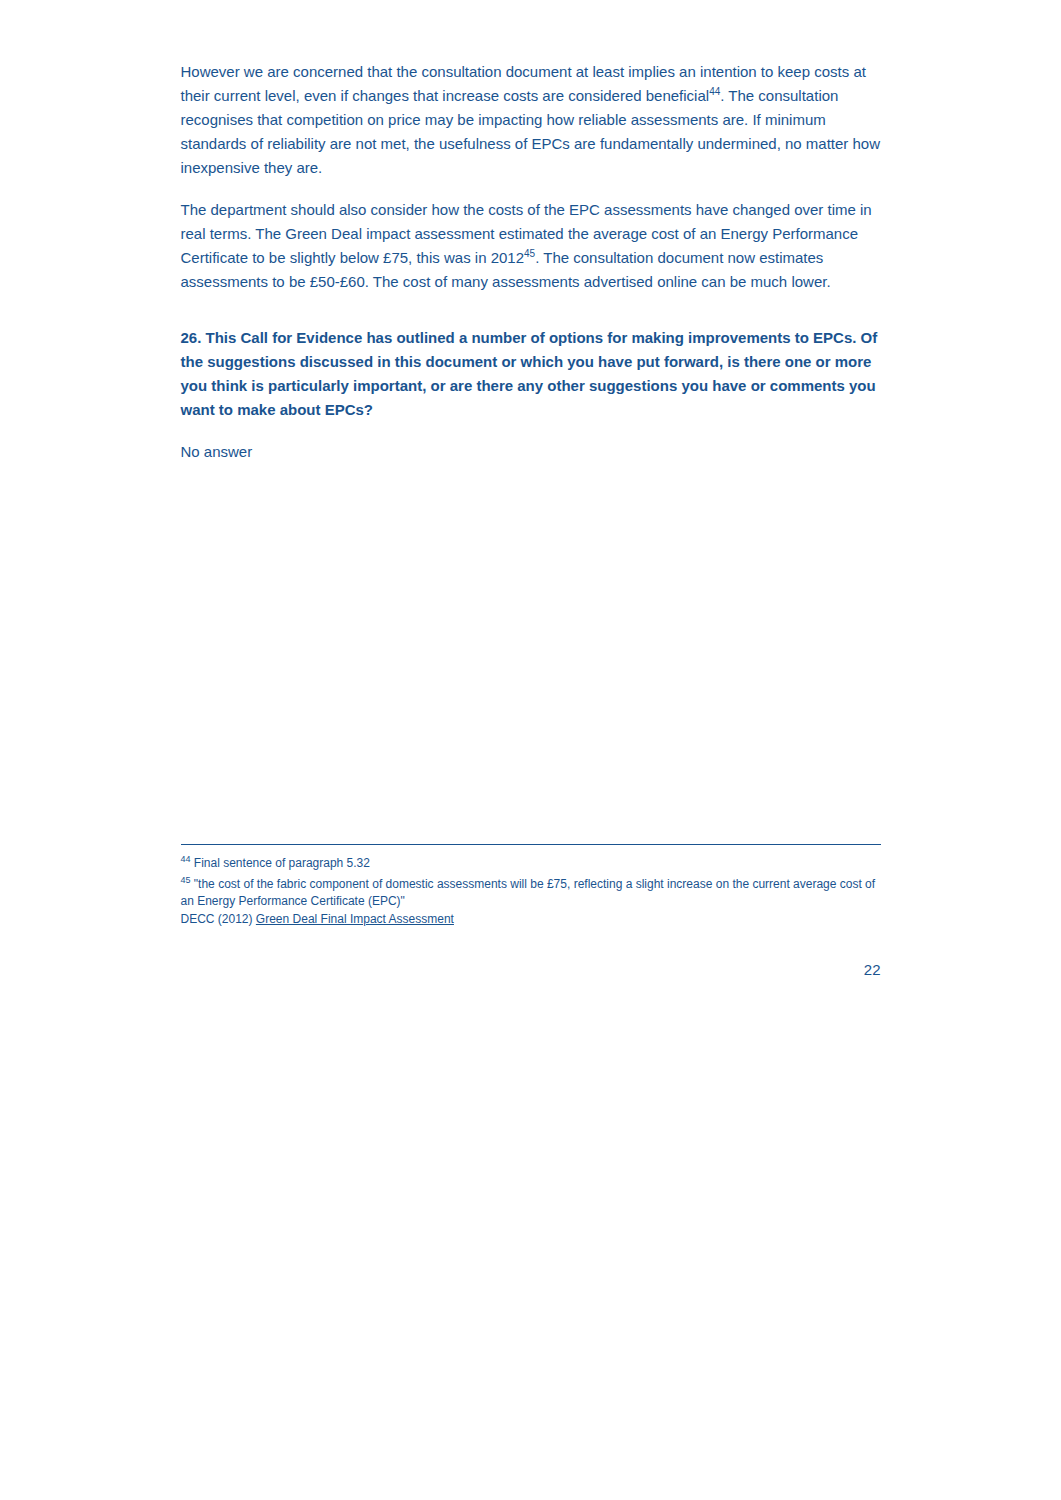However we are concerned that the consultation document at least implies an intention to keep costs at their current level, even if changes that increase costs are considered beneficial44. The consultation recognises that competition on price may be impacting how reliable assessments are. If minimum standards of reliability are not met, the usefulness of EPCs are fundamentally undermined, no matter how inexpensive they are.
The department should also consider how the costs of the EPC assessments have changed over time in real terms. The Green Deal impact assessment estimated the average cost of an Energy Performance Certificate to be slightly below £75, this was in 201245. The consultation document now estimates assessments to be £50-£60. The cost of many assessments advertised online can be much lower.
26. This Call for Evidence has outlined a number of options for making improvements to EPCs. Of the suggestions discussed in this document or which you have put forward, is there one or more you think is particularly important, or are there any other suggestions you have or comments you want to make about EPCs?
No answer
44 Final sentence of paragraph 5.32
45 "the cost of the fabric component of domestic assessments will be £75, reflecting a slight increase on the current average cost of an Energy Performance Certificate (EPC)"
DECC (2012) Green Deal Final Impact Assessment
22